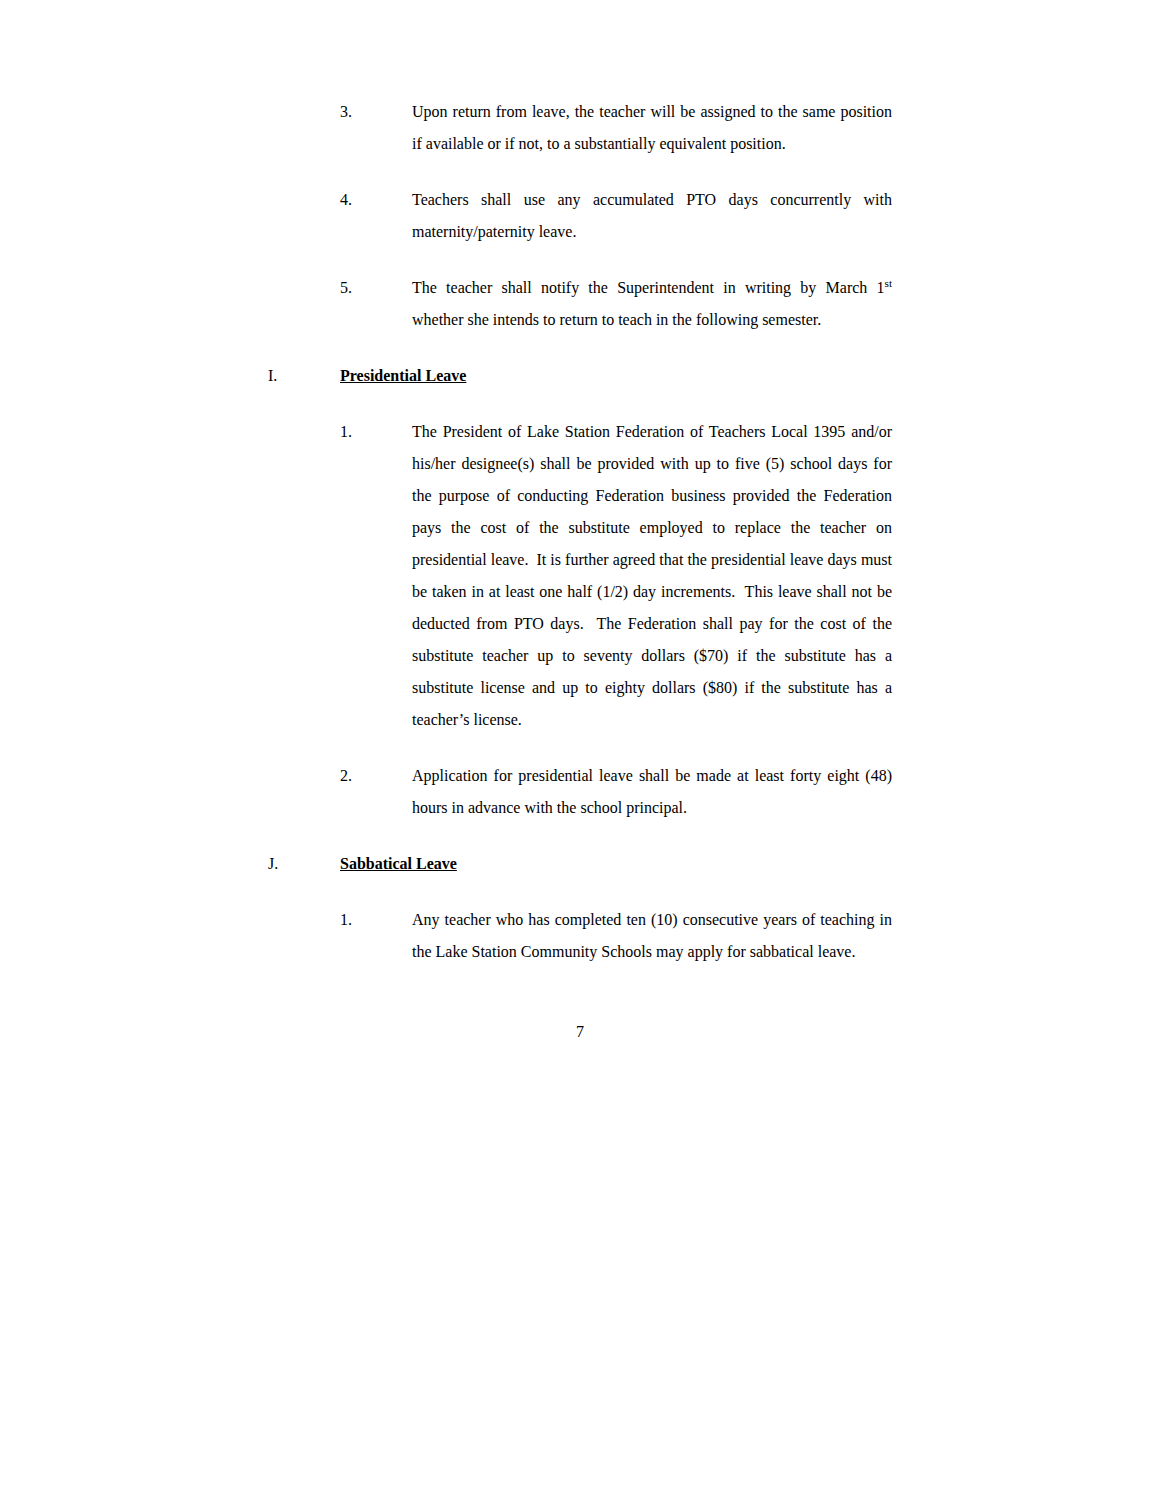3. Upon return from leave, the teacher will be assigned to the same position if available or if not, to a substantially equivalent position.
4. Teachers shall use any accumulated PTO days concurrently with maternity/paternity leave.
5. The teacher shall notify the Superintendent in writing by March 1st whether she intends to return to teach in the following semester.
I. Presidential Leave
1. The President of Lake Station Federation of Teachers Local 1395 and/or his/her designee(s) shall be provided with up to five (5) school days for the purpose of conducting Federation business provided the Federation pays the cost of the substitute employed to replace the teacher on presidential leave. It is further agreed that the presidential leave days must be taken in at least one half (1/2) day increments. This leave shall not be deducted from PTO days. The Federation shall pay for the cost of the substitute teacher up to seventy dollars ($70) if the substitute has a substitute license and up to eighty dollars ($80) if the substitute has a teacher’s license.
2. Application for presidential leave shall be made at least forty eight (48) hours in advance with the school principal.
J. Sabbatical Leave
1. Any teacher who has completed ten (10) consecutive years of teaching in the Lake Station Community Schools may apply for sabbatical leave.
7